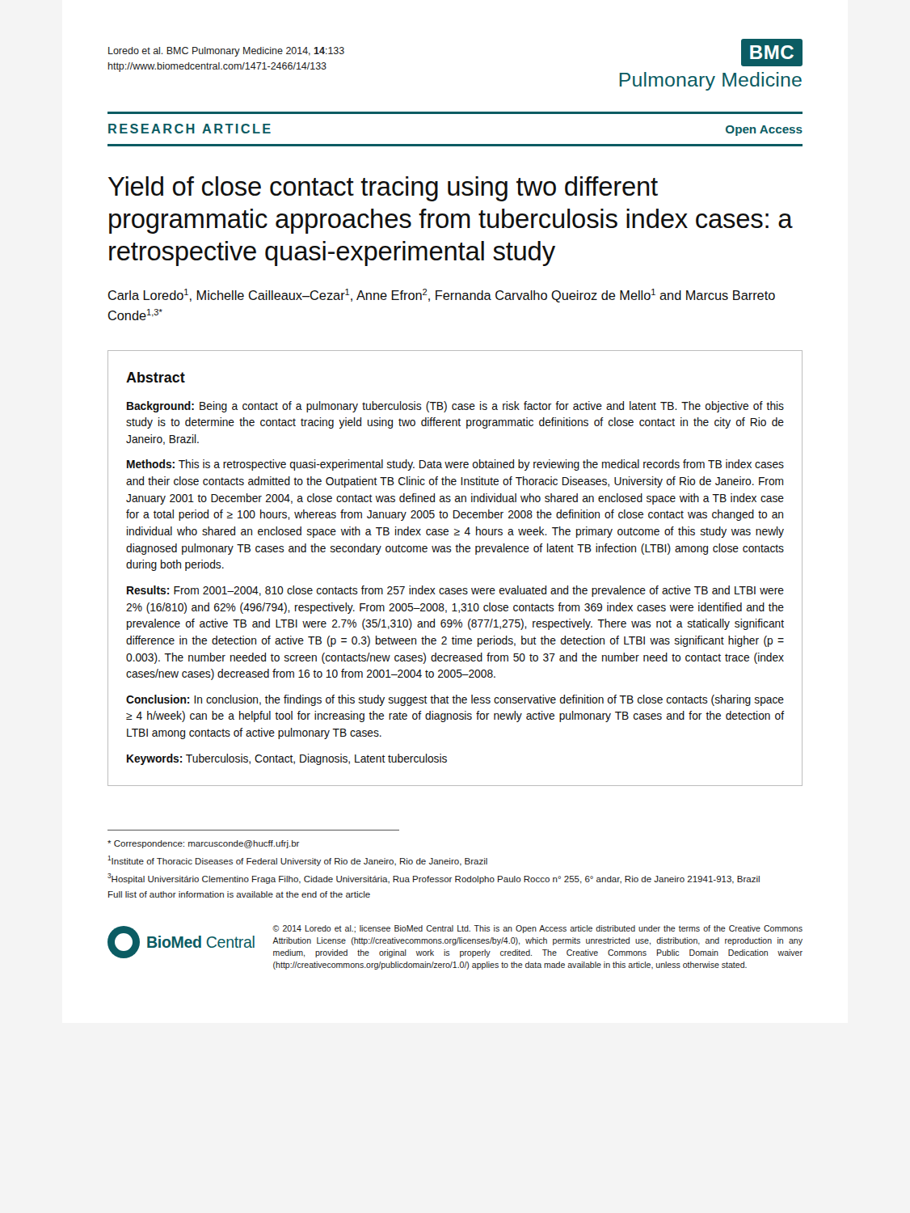Loredo et al. BMC Pulmonary Medicine 2014, 14:133
http://www.biomedcentral.com/1471-2466/14/133
BMC
Pulmonary Medicine
Research Article
Open Access
Yield of close contact tracing using two different programmatic approaches from tuberculosis index cases: a retrospective quasi-experimental study
Carla Loredo1, Michelle Cailleaux–Cezar1, Anne Efron2, Fernanda Carvalho Queiroz de Mello1 and Marcus Barreto Conde1,3*
Abstract
Background: Being a contact of a pulmonary tuberculosis (TB) case is a risk factor for active and latent TB. The objective of this study is to determine the contact tracing yield using two different programmatic definitions of close contact in the city of Rio de Janeiro, Brazil.
Methods: This is a retrospective quasi-experimental study. Data were obtained by reviewing the medical records from TB index cases and their close contacts admitted to the Outpatient TB Clinic of the Institute of Thoracic Diseases, University of Rio de Janeiro. From January 2001 to December 2004, a close contact was defined as an individual who shared an enclosed space with a TB index case for a total period of ≥ 100 hours, whereas from January 2005 to December 2008 the definition of close contact was changed to an individual who shared an enclosed space with a TB index case ≥ 4 hours a week. The primary outcome of this study was newly diagnosed pulmonary TB cases and the secondary outcome was the prevalence of latent TB infection (LTBI) among close contacts during both periods.
Results: From 2001–2004, 810 close contacts from 257 index cases were evaluated and the prevalence of active TB and LTBI were 2% (16/810) and 62% (496/794), respectively. From 2005–2008, 1,310 close contacts from 369 index cases were identified and the prevalence of active TB and LTBI were 2.7% (35/1,310) and 69% (877/1,275), respectively. There was not a statically significant difference in the detection of active TB (p = 0.3) between the 2 time periods, but the detection of LTBI was significant higher (p = 0.003). The number needed to screen (contacts/new cases) decreased from 50 to 37 and the number need to contact trace (index cases/new cases) decreased from 16 to 10 from 2001–2004 to 2005–2008.
Conclusion: In conclusion, the findings of this study suggest that the less conservative definition of TB close contacts (sharing space ≥ 4 h/week) can be a helpful tool for increasing the rate of diagnosis for newly active pulmonary TB cases and for the detection of LTBI among contacts of active pulmonary TB cases.
Keywords: Tuberculosis, Contact, Diagnosis, Latent tuberculosis
* Correspondence: marcusconde@hucff.ufrj.br
1Institute of Thoracic Diseases of Federal University of Rio de Janeiro, Rio de Janeiro, Brazil
3Hospital Universitário Clementino Fraga Filho, Cidade Universitária, Rua Professor Rodolpho Paulo Rocco n° 255, 6° andar, Rio de Janeiro 21941-913, Brazil
Full list of author information is available at the end of the article
BioMed Central
© 2014 Loredo et al.; licensee BioMed Central Ltd. This is an Open Access article distributed under the terms of the Creative Commons Attribution License (http://creativecommons.org/licenses/by/4.0), which permits unrestricted use, distribution, and reproduction in any medium, provided the original work is properly credited. The Creative Commons Public Domain Dedication waiver (http://creativecommons.org/publicdomain/zero/1.0/) applies to the data made available in this article, unless otherwise stated.